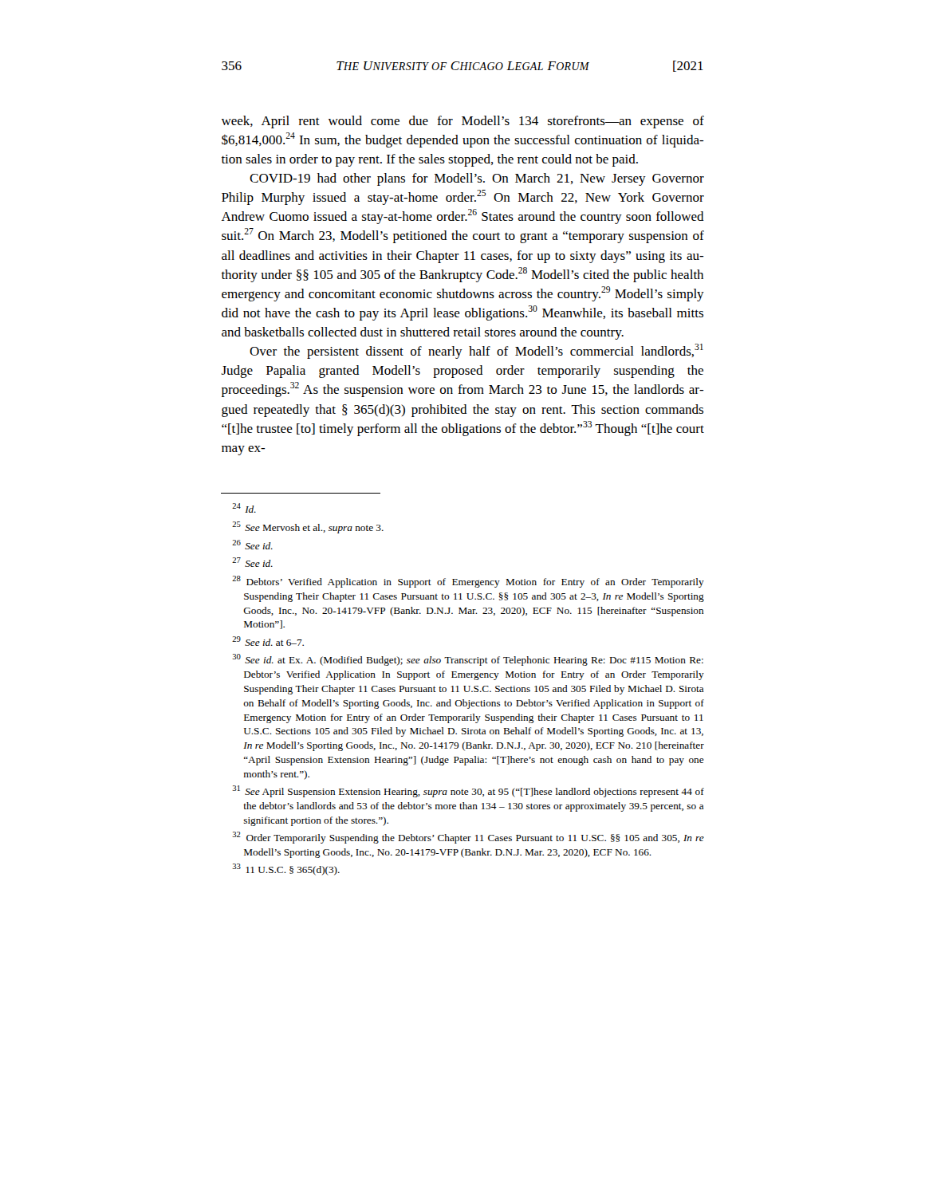356 THE UNIVERSITY OF CHICAGO LEGAL FORUM [2021
week, April rent would come due for Modell’s 134 storefronts—an expense of $6,814,000.24 In sum, the budget depended upon the successful continuation of liquidation sales in order to pay rent. If the sales stopped, the rent could not be paid.
COVID-19 had other plans for Modell’s. On March 21, New Jersey Governor Philip Murphy issued a stay-at-home order.25 On March 22, New York Governor Andrew Cuomo issued a stay-at-home order.26 States around the country soon followed suit.27 On March 23, Modell’s petitioned the court to grant a “temporary suspension of all deadlines and activities in their Chapter 11 cases, for up to sixty days” using its authority under §§ 105 and 305 of the Bankruptcy Code.28 Modell’s cited the public health emergency and concomitant economic shutdowns across the country.29 Modell’s simply did not have the cash to pay its April lease obligations.30 Meanwhile, its baseball mitts and basketballs collected dust in shuttered retail stores around the country.
Over the persistent dissent of nearly half of Modell’s commercial landlords,31 Judge Papalia granted Modell’s proposed order temporarily suspending the proceedings.32 As the suspension wore on from March 23 to June 15, the landlords argued repeatedly that § 365(d)(3) prohibited the stay on rent. This section commands “[t]he trustee [to] timely perform all the obligations of the debtor.”33 Though “[t]he court may ex-
24 Id.
25 See Mervosh et al., supra note 3.
26 See id.
27 See id.
28 Debtors’ Verified Application in Support of Emergency Motion for Entry of an Order Temporarily Suspending Their Chapter 11 Cases Pursuant to 11 U.S.C. §§ 105 and 305 at 2–3, In re Modell’s Sporting Goods, Inc., No. 20-14179-VFP (Bankr. D.N.J. Mar. 23, 2020), ECF No. 115 [hereinafter “Suspension Motion”].
29 See id. at 6–7.
30 See id. at Ex. A. (Modified Budget); see also Transcript of Telephonic Hearing Re: Doc #115 Motion Re: Debtor’s Verified Application In Support of Emergency Motion for Entry of an Order Temporarily Suspending Their Chapter 11 Cases Pursuant to 11 U.S.C. Sections 105 and 305 Filed by Michael D. Sirota on Behalf of Modell’s Sporting Goods, Inc. and Objections to Debtor’s Verified Application in Support of Emergency Motion for Entry of an Order Temporarily Suspending their Chapter 11 Cases Pursuant to 11 U.S.C. Sections 105 and 305 Filed by Michael D. Sirota on Behalf of Modell’s Sporting Goods, Inc. at 13, In re Modell’s Sporting Goods, Inc., No. 20-14179 (Bankr. D.N.J., Apr. 30, 2020), ECF No. 210 [hereinafter “April Suspension Extension Hearing”] (Judge Papalia: “[T]here’s not enough cash on hand to pay one month’s rent.”).
31 See April Suspension Extension Hearing, supra note 30, at 95 (“[T]hese landlord objections represent 44 of the debtor’s landlords and 53 of the debtor’s more than 134 – 130 stores or approximately 39.5 percent, so a significant portion of the stores.”).
32 Order Temporarily Suspending the Debtors’ Chapter 11 Cases Pursuant to 11 U.SC. §§ 105 and 305, In re Modell’s Sporting Goods, Inc., No. 20-14179-VFP (Bankr. D.N.J. Mar. 23, 2020), ECF No. 166.
3311 U.S.C. § 365(d)(3).